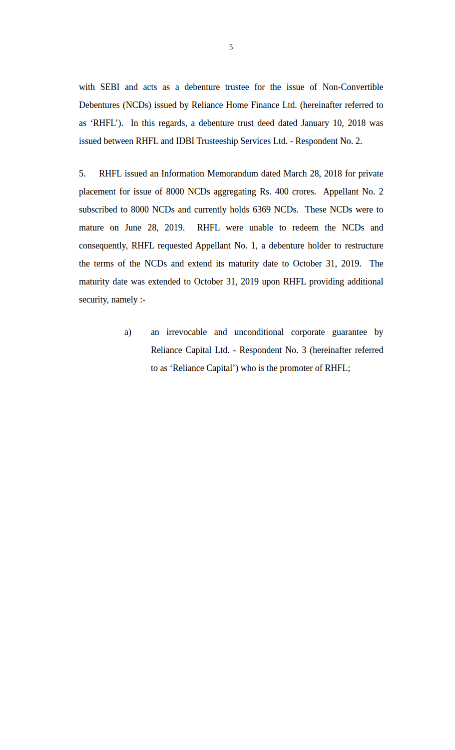5
with SEBI and acts as a debenture trustee for the issue of Non-Convertible Debentures (NCDs) issued by Reliance Home Finance Ltd. (hereinafter referred to as ‘RHFL’). In this regards, a debenture trust deed dated January 10, 2018 was issued between RHFL and IDBI Trusteeship Services Ltd. - Respondent No. 2.
5. RHFL issued an Information Memorandum dated March 28, 2018 for private placement for issue of 8000 NCDs aggregating Rs. 400 crores. Appellant No. 2 subscribed to 8000 NCDs and currently holds 6369 NCDs. These NCDs were to mature on June 28, 2019. RHFL were unable to redeem the NCDs and consequently, RHFL requested Appellant No. 1, a debenture holder to restructure the terms of the NCDs and extend its maturity date to October 31, 2019. The maturity date was extended to October 31, 2019 upon RHFL providing additional security, namely :-
a) an irrevocable and unconditional corporate guarantee by Reliance Capital Ltd. - Respondent No. 3 (hereinafter referred to as ‘Reliance Capital’) who is the promoter of RHFL;